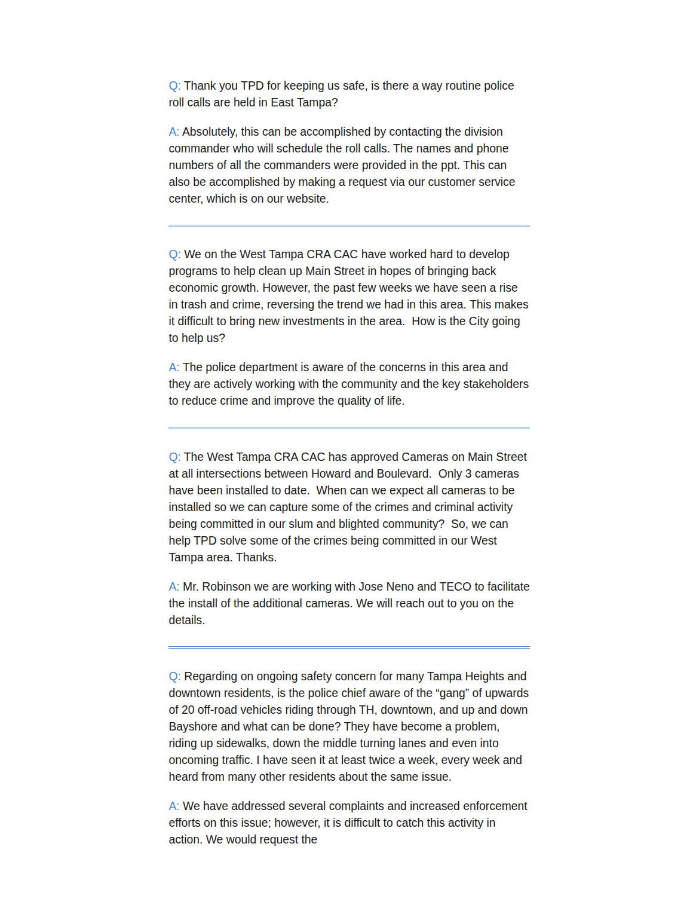Q: Thank you TPD for keeping us safe, is there a way routine police roll calls are held in East Tampa?
A: Absolutely, this can be accomplished by contacting the division commander who will schedule the roll calls. The names and phone numbers of all the commanders were provided in the ppt. This can also be accomplished by making a request via our customer service center, which is on our website.
Q: We on the West Tampa CRA CAC have worked hard to develop programs to help clean up Main Street in hopes of bringing back economic growth. However, the past few weeks we have seen a rise in trash and crime, reversing the trend we had in this area. This makes it difficult to bring new investments in the area. How is the City going to help us?
A: The police department is aware of the concerns in this area and they are actively working with the community and the key stakeholders to reduce crime and improve the quality of life.
Q: The West Tampa CRA CAC has approved Cameras on Main Street at all intersections between Howard and Boulevard. Only 3 cameras have been installed to date. When can we expect all cameras to be installed so we can capture some of the crimes and criminal activity being committed in our slum and blighted community? So, we can help TPD solve some of the crimes being committed in our West Tampa area. Thanks.
A: Mr. Robinson we are working with Jose Neno and TECO to facilitate the install of the additional cameras. We will reach out to you on the details.
Q: Regarding on ongoing safety concern for many Tampa Heights and downtown residents, is the police chief aware of the “gang” of upwards of 20 off-road vehicles riding through TH, downtown, and up and down Bayshore and what can be done? They have become a problem, riding up sidewalks, down the middle turning lanes and even into oncoming traffic. I have seen it at least twice a week, every week and heard from many other residents about the same issue.
A: We have addressed several complaints and increased enforcement efforts on this issue; however, it is difficult to catch this activity in action. We would request the